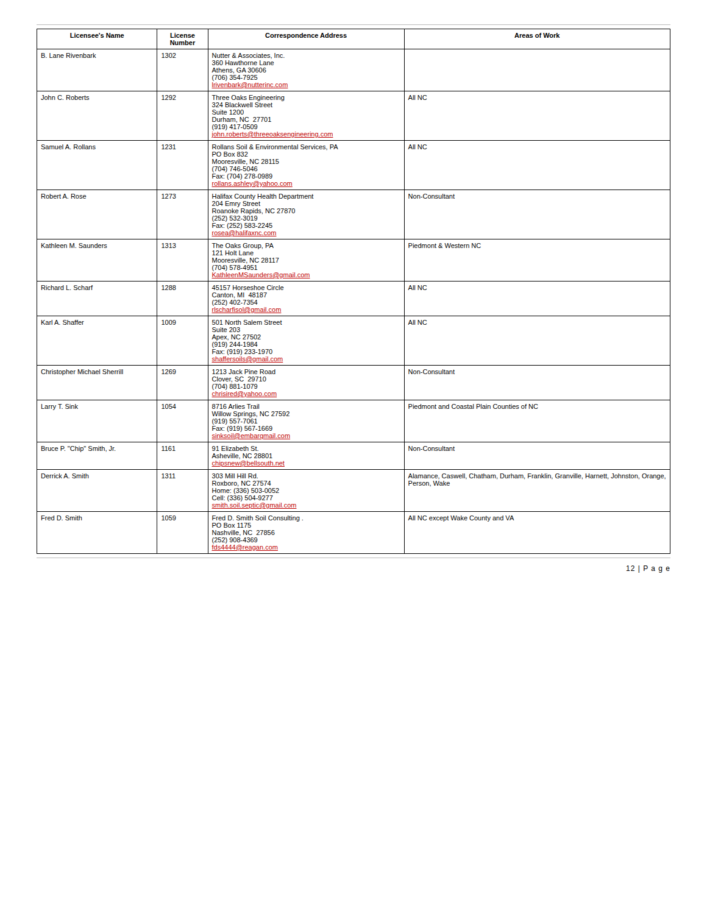| Licensee's Name | License Number | Correspondence Address | Areas of Work |
| --- | --- | --- | --- |
| B. Lane Rivenbark | 1302 | Nutter & Associates, Inc. 360 Hawthorne Lane Athens, GA 30606 (706) 354-7925 lrivenbark@nutterinc.com | |
| John C. Roberts | 1292 | Three Oaks Engineering 324 Blackwell Street Suite 1200 Durham, NC 27701 (919) 417-0509 john.roberts@threeoaksengineering.com | All NC |
| Samuel A. Rollans | 1231 | Rollans Soil & Environmental Services, PA PO Box 832 Mooresville, NC 28115 (704) 746-5046 Fax: (704) 278-0989 rollans.ashley@yahoo.com | All NC |
| Robert A. Rose | 1273 | Halifax County Health Department 204 Emry Street Roanoke Rapids, NC 27870 (252) 532-3019 Fax: (252) 583-2245 rosea@halifaxnc.com | Non-Consultant |
| Kathleen M. Saunders | 1313 | The Oaks Group, PA 121 Holt Lane Mooresville, NC 28117 (704) 578-4951 KathleenMSaunders@gmail.com | Piedmont & Western NC |
| Richard L. Scharf | 1288 | 45157 Horseshoe Circle Canton, MI 48187 (252) 402-7354 rlscharfisol@gmail.com | All NC |
| Karl A. Shaffer | 1009 | 501 North Salem Street Suite 203 Apex, NC 27502 (919) 244-1984 Fax: (919) 233-1970 shaffersoils@gmail.com | All NC |
| Christopher Michael Sherrill | 1269 | 1213 Jack Pine Road Clover, SC 29710 (704) 881-1079 chrisired@yahoo.com | Non-Consultant |
| Larry T. Sink | 1054 | 8716 Arlies Trail Willow Springs, NC 27592 (919) 557-7061 Fax: (919) 567-1669 sinksoil@embarqmail.com | Piedmont and Coastal Plain Counties of NC |
| Bruce P. "Chip" Smith, Jr. | 1161 | 91 Elizabeth St. Asheville, NC 28801 chipsnew@bellsouth.net | Non-Consultant |
| Derrick A. Smith | 1311 | 303 Mill Hill Rd. Roxboro, NC 27574 Home: (336) 503-0052 Cell: (336) 504-9277 smith.soil.septic@gmail.com | Alamance, Caswell, Chatham, Durham, Franklin, Granville, Harnett, Johnston, Orange, Person, Wake |
| Fred D. Smith | 1059 | Fred D. Smith Soil Consulting . PO Box 1175 Nashville, NC 27856 (252) 908-4369 fds4444@reagan.com | All NC except Wake County and VA |
12 | P a g e